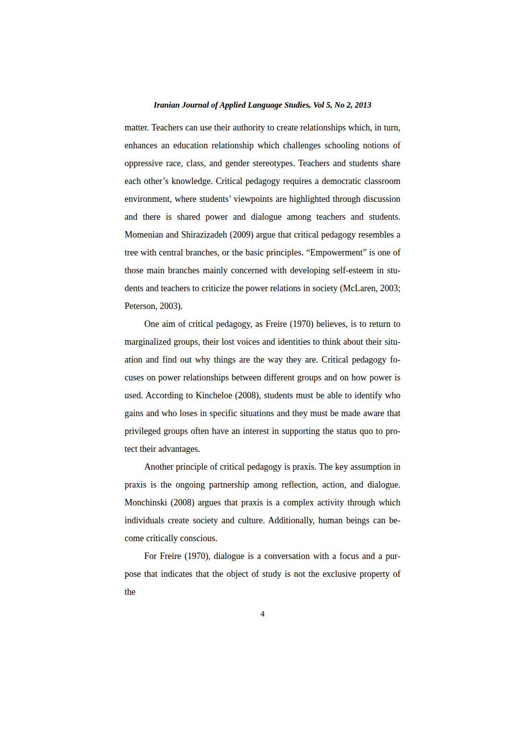Iranian Journal of Applied Language Studies, Vol 5, No 2, 2013
matter. Teachers can use their authority to create relationships which, in turn, enhances an education relationship which challenges schooling notions of oppressive race, class, and gender stereotypes. Teachers and students share each other’s knowledge. Critical pedagogy requires a democratic classroom environment, where students’ viewpoints are highlighted through discussion and there is shared power and dialogue among teachers and students. Momenian and Shirazizadeh (2009) argue that critical pedagogy resembles a tree with central branches, or the basic principles. “Empowerment” is one of those main branches mainly concerned with developing self-esteem in students and teachers to criticize the power relations in society (McLaren, 2003; Peterson, 2003).
One aim of critical pedagogy, as Freire (1970) believes, is to return to marginalized groups, their lost voices and identities to think about their situation and find out why things are the way they are. Critical pedagogy focuses on power relationships between different groups and on how power is used. According to Kincheloe (2008), students must be able to identify who gains and who loses in specific situations and they must be made aware that privileged groups often have an interest in supporting the status quo to protect their advantages.
Another principle of critical pedagogy is praxis. The key assumption in praxis is the ongoing partnership among reflection, action, and dialogue. Monchinski (2008) argues that praxis is a complex activity through which individuals create society and culture. Additionally, human beings can become critically conscious.
For Freire (1970), dialogue is a conversation with a focus and a purpose that indicates that the object of study is not the exclusive property of the
4